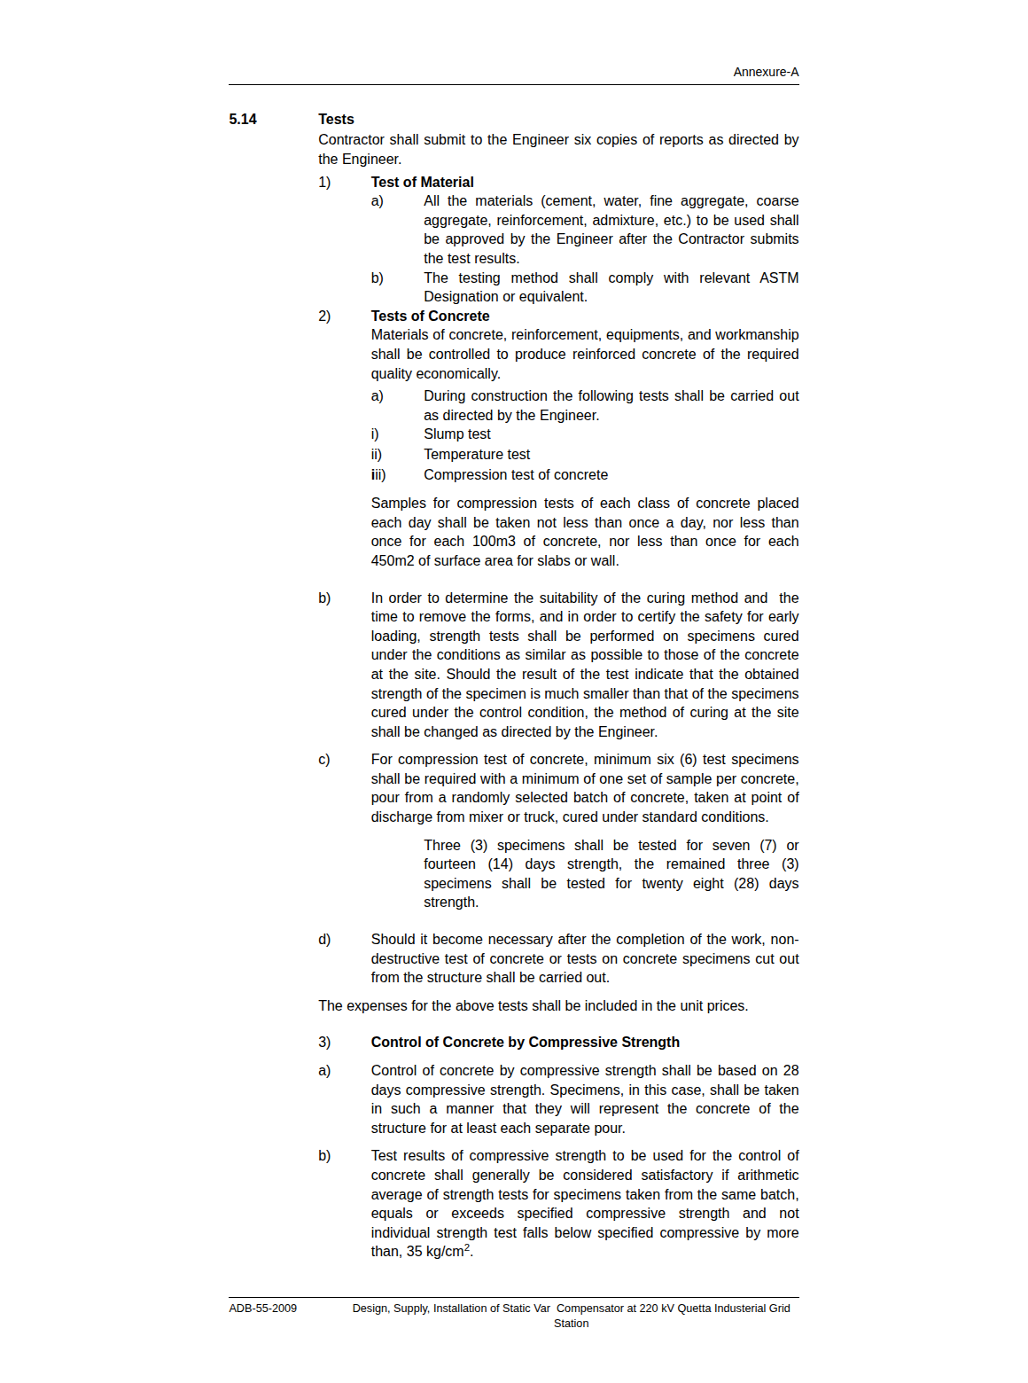Annexure-A
5.14
Tests
Contractor shall submit to the Engineer six copies of reports as directed by the Engineer.
1)
Test of Material
a)
All the materials (cement, water, fine aggregate, coarse aggregate, reinforcement, admixture, etc.) to be used shall be approved by the Engineer after the Contractor submits the test results.
b)
The testing method shall comply with relevant ASTM Designation or equivalent.
2)
Tests of Concrete
Materials of concrete, reinforcement, equipments, and workmanship shall be controlled to produce reinforced concrete of the required quality economically.
a)
During construction the following tests shall be carried out as directed by the Engineer.
i)
Slump test
ii)
Temperature test
iii)
Compression test of concrete
Samples for compression tests of each class of concrete placed each day shall be taken not less than once a day, nor less than once for each 100m3 of concrete, nor less than once for each 450m2 of surface area for slabs or wall.
b)
In order to determine the suitability of the curing method and the time to remove the forms, and in order to certify the safety for early loading, strength tests shall be performed on specimens cured under the conditions as similar as possible to those of the concrete at the site. Should the result of the test indicate that the obtained strength of the specimen is much smaller than that of the specimens cured under the control condition, the method of curing at the site shall be changed as directed by the Engineer.
c)
For compression test of concrete, minimum six (6) test specimens shall be required with a minimum of one set of sample per concrete, pour from a randomly selected batch of concrete, taken at point of discharge from mixer or truck, cured under standard conditions.
Three (3) specimens shall be tested for seven (7) or fourteen (14) days strength, the remained three (3) specimens shall be tested for twenty eight (28) days strength.
d)
Should it become necessary after the completion of the work, non-destructive test of concrete or tests on concrete specimens cut out from the structure shall be carried out.
The expenses for the above tests shall be included in the unit prices.
3)
Control of Concrete by Compressive Strength
a)
Control of concrete by compressive strength shall be based on 28 days compressive strength. Specimens, in this case, shall be taken in such a manner that they will represent the concrete of the structure for at least each separate pour.
b)
Test results of compressive strength to be used for the control of concrete shall generally be considered satisfactory if arithmetic average of strength tests for specimens taken from the same batch, equals or exceeds specified compressive strength and not individual strength test falls below specified compressive by more than, 35 kg/cm2.
ADB-55-2009
Design, Supply, Installation of Static Var Compensator at 220 kV Quetta Industerial Grid Station